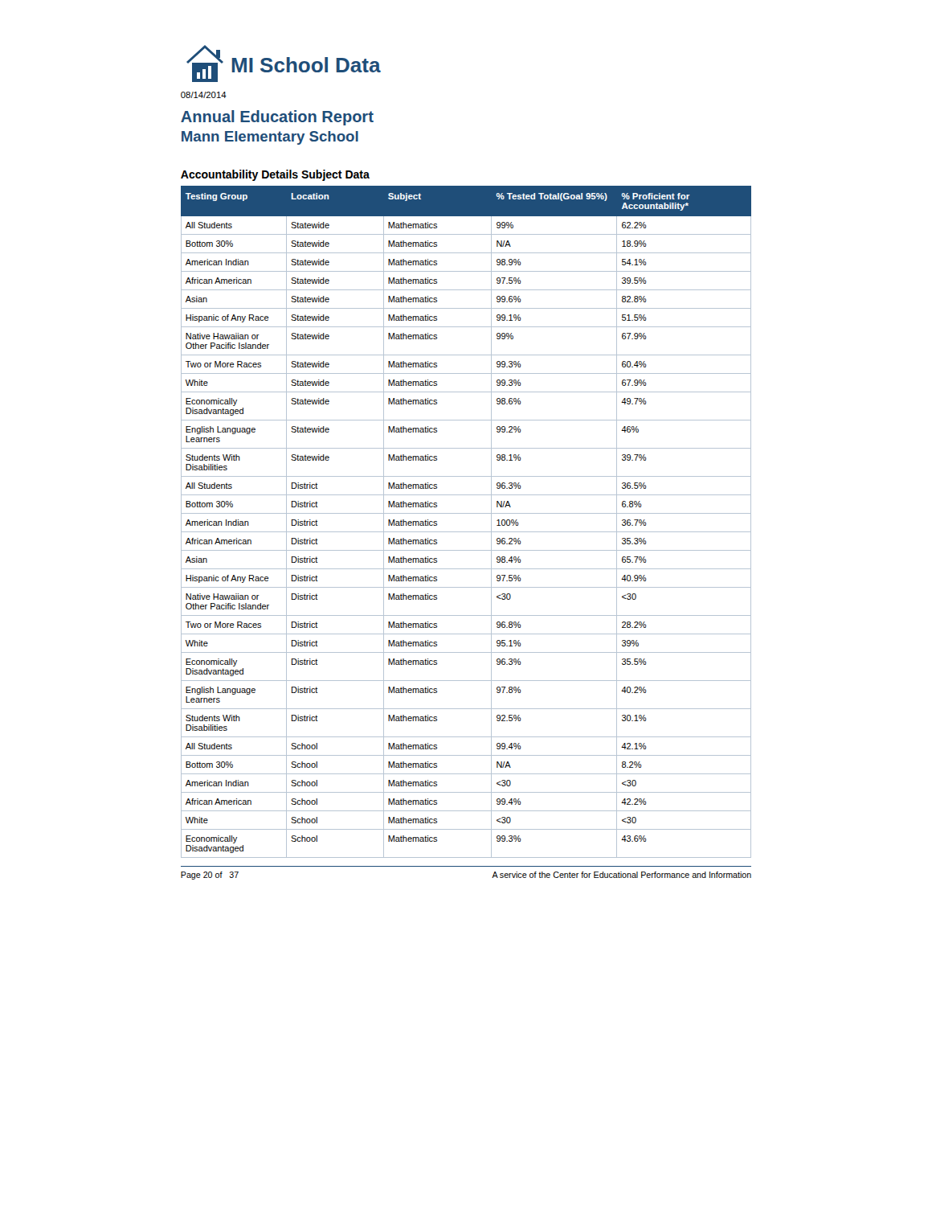MI School Data
08/14/2014
Annual Education Report
Mann Elementary School
Accountability Details Subject Data
| Testing Group | Location | Subject | % Tested Total(Goal 95%) | % Proficient for Accountability* |
| --- | --- | --- | --- | --- |
| All Students | Statewide | Mathematics | 99% | 62.2% |
| Bottom 30% | Statewide | Mathematics | N/A | 18.9% |
| American Indian | Statewide | Mathematics | 98.9% | 54.1% |
| African American | Statewide | Mathematics | 97.5% | 39.5% |
| Asian | Statewide | Mathematics | 99.6% | 82.8% |
| Hispanic of Any Race | Statewide | Mathematics | 99.1% | 51.5% |
| Native Hawaiian or Other Pacific Islander | Statewide | Mathematics | 99% | 67.9% |
| Two or More Races | Statewide | Mathematics | 99.3% | 60.4% |
| White | Statewide | Mathematics | 99.3% | 67.9% |
| Economically Disadvantaged | Statewide | Mathematics | 98.6% | 49.7% |
| English Language Learners | Statewide | Mathematics | 99.2% | 46% |
| Students With Disabilities | Statewide | Mathematics | 98.1% | 39.7% |
| All Students | District | Mathematics | 96.3% | 36.5% |
| Bottom 30% | District | Mathematics | N/A | 6.8% |
| American Indian | District | Mathematics | 100% | 36.7% |
| African American | District | Mathematics | 96.2% | 35.3% |
| Asian | District | Mathematics | 98.4% | 65.7% |
| Hispanic of Any Race | District | Mathematics | 97.5% | 40.9% |
| Native Hawaiian or Other Pacific Islander | District | Mathematics | <30 | <30 |
| Two or More Races | District | Mathematics | 96.8% | 28.2% |
| White | District | Mathematics | 95.1% | 39% |
| Economically Disadvantaged | District | Mathematics | 96.3% | 35.5% |
| English Language Learners | District | Mathematics | 97.8% | 40.2% |
| Students With Disabilities | District | Mathematics | 92.5% | 30.1% |
| All Students | School | Mathematics | 99.4% | 42.1% |
| Bottom 30% | School | Mathematics | N/A | 8.2% |
| American Indian | School | Mathematics | <30 | <30 |
| African American | School | Mathematics | 99.4% | 42.2% |
| White | School | Mathematics | <30 | <30 |
| Economically Disadvantaged | School | Mathematics | 99.3% | 43.6% |
Page 20 of 37
A service of the Center for Educational Performance and Information